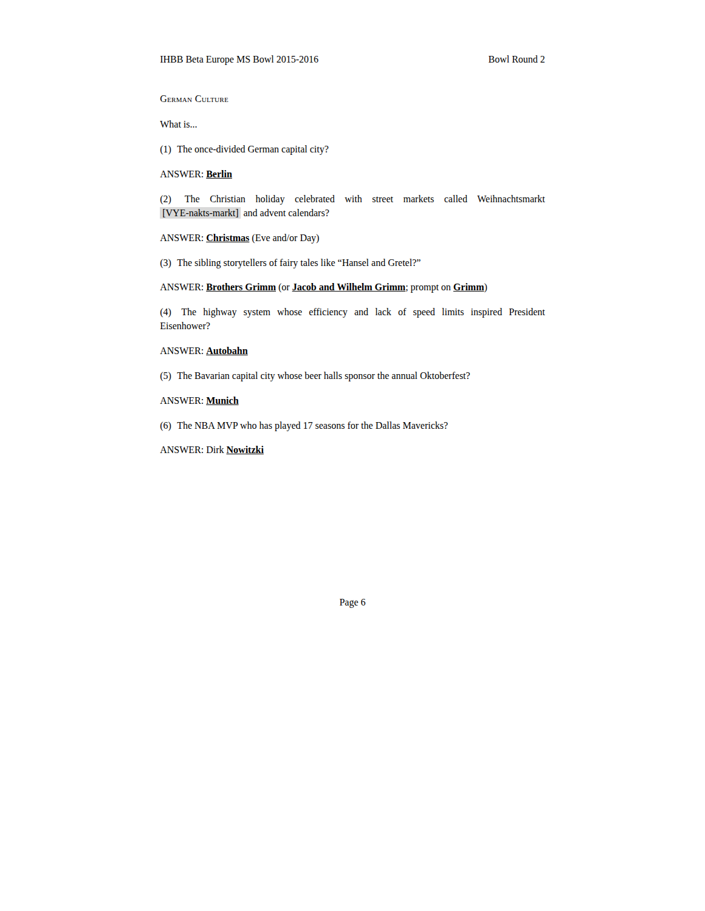IHBB Beta Europe MS Bowl 2015-2016
Bowl Round 2
German Culture
What is...
(1) The once-divided German capital city?
ANSWER: Berlin
(2) The Christian holiday celebrated with street markets called Weihnachtsmarkt [VYE-nakts-markt] and advent calendars?
ANSWER: Christmas (Eve and/or Day)
(3) The sibling storytellers of fairy tales like “Hansel and Gretel?”
ANSWER: Brothers Grimm (or Jacob and Wilhelm Grimm; prompt on Grimm)
(4) The highway system whose efficiency and lack of speed limits inspired President Eisenhower?
ANSWER: Autobahn
(5) The Bavarian capital city whose beer halls sponsor the annual Oktoberfest?
ANSWER: Munich
(6) The NBA MVP who has played 17 seasons for the Dallas Mavericks?
ANSWER: Dirk Nowitzki
Page 6